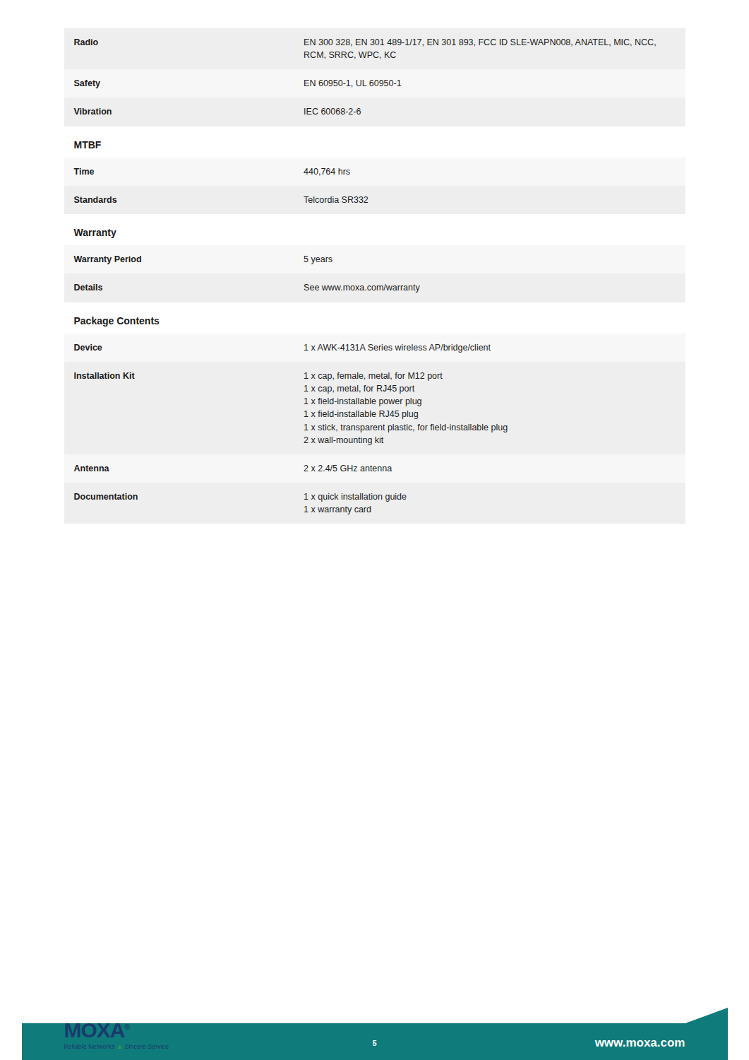| Radio | EN 300 328, EN 301 489-1/17, EN 301 893, FCC ID SLE-WAPN008, ANATEL, MIC, NCC, RCM, SRRC, WPC, KC |
| Safety | EN 60950-1, UL 60950-1 |
| Vibration | IEC 60068-2-6 |
| MTBF |
| Time | 440,764 hrs |
| Standards | Telcordia SR332 |
| Warranty |
| Warranty Period | 5 years |
| Details | See www.moxa.com/warranty |
| Package Contents |
| Device | 1 x AWK-4131A Series wireless AP/bridge/client |
| Installation Kit | 1 x cap, female, metal, for M12 port 1 x cap, metal, for RJ45 port 1 x field-installable power plug 1 x field-installable RJ45 plug 1 x stick, transparent plastic, for field-installable plug 2 x wall-mounting kit |
| Antenna | 2 x 2.4/5 GHz antenna |
| Documentation | 1 x quick installation guide 1 x warranty card |
MOXA®
Reliable Networks ▲ Sincere Service
5
www.moxa.com